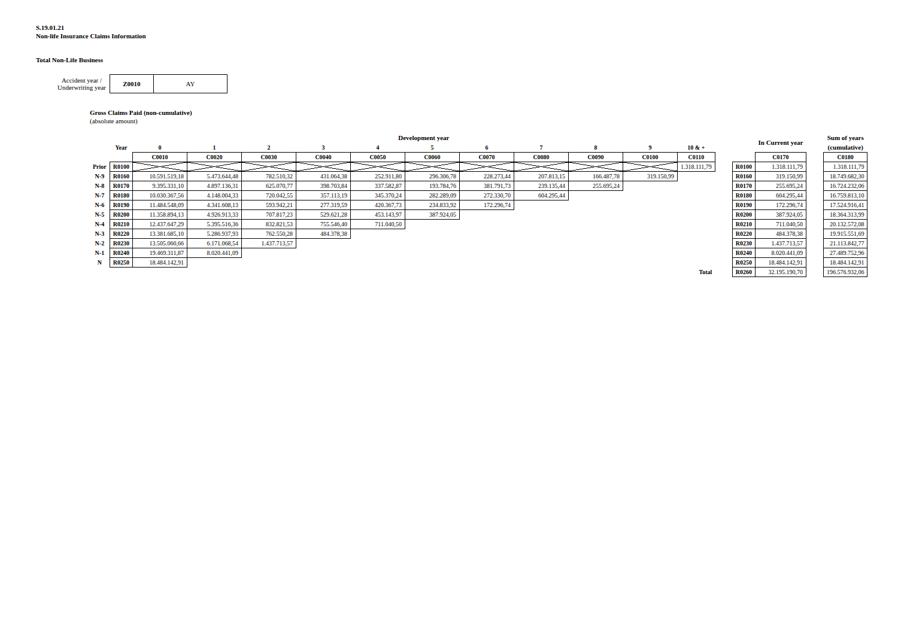S.19.01.21
Non-life Insurance Claims Information
Total Non-Life Business
| Accident year / Underwriting year | Z0010 | AY |
Gross Claims Paid (non-cumulative)
(absolute amount)
| | | Development year | | | In Current year | | Sum of years |
| | Year | 0 | 1 | 2 | 3 | 4 | 5 | 6 | 7 | 8 | 9 | 10 & + | | | | (cumulative) |
| | | C0010 | C0020 | C0030 | C0040 | C0050 | C0060 | C0070 | C0080 | C0090 | C0100 | C0110 | | | C0170 | | C0180 |
| Prior | R0100 | | | | | | | | | | | 1.318.111,79 | | R0100 | 1.318.111,79 | | 1.318.111,79 |
| N-9 | R0160 | 10.591.519,18 | 5.473.644,48 | 782.510,32 | 431.064,38 | 252.911,80 | 296.306,78 | 228.273,44 | 207.813,15 | 166.487,78 | 319.150,99 | | | R0160 | 319.150,99 | | 18.749.682,30 |
| N-8 | R0170 | 9.395.331,10 | 4.897.136,31 | 625.070,77 | 398.703,84 | 337.582,87 | 193.784,76 | 381.791,73 | 239.135,44 | 255.695,24 | | | | R0170 | 255.695,24 | | 16.724.232,06 |
| N-7 | R0180 | 10.030.367,56 | 4.148.004,33 | 720.042,55 | 357.113,19 | 345.370,24 | 282.289,09 | 272.330,70 | 604.295,44 | | | | | R0180 | 604.295,44 | | 16.759.813,10 |
| N-6 | R0190 | 11.484.548,09 | 4.341.608,13 | 593.942,21 | 277.319,59 | 420.367,73 | 234.833,92 | 172.296,74 | | | | | | R0190 | 172.296,74 | | 17.524.916,41 |
| N-5 | R0200 | 11.358.894,13 | 4.926.913,33 | 707.817,23 | 529.621,28 | 453.143,97 | 387.924,05 | | | | | | | R0200 | 387.924,05 | | 18.364.313,99 |
| N-4 | R0210 | 12.437.647,29 | 5.395.516,36 | 832.821,53 | 755.546,40 | 711.040,50 | | | | | | | | R0210 | 711.040,50 | | 20.132.572,08 |
| N-3 | R0220 | 13.381.685,10 | 5.286.937,93 | 762.550,28 | 484.378,38 | | | | | | | | | R0220 | 484.378,38 | | 19.915.551,69 |
| N-2 | R0230 | 13.505.060,66 | 6.171.068,54 | 1.437.713,57 | | | | | | | | | | R0230 | 1.437.713,57 | | 21.113.842,77 |
| N-1 | R0240 | 19.469.311,87 | 8.020.441,09 | | | | | | | | | | | R0240 | 8.020.441,09 | | 27.489.752,96 |
| N | R0250 | 18.484.142,91 | | | | | | | | | | | | R0250 | 18.484.142,91 | | 18.484.142,91 |
| | | | | | | | | | | | | Total | | R0260 | 32.195.190,70 | | 196.576.932,06 |